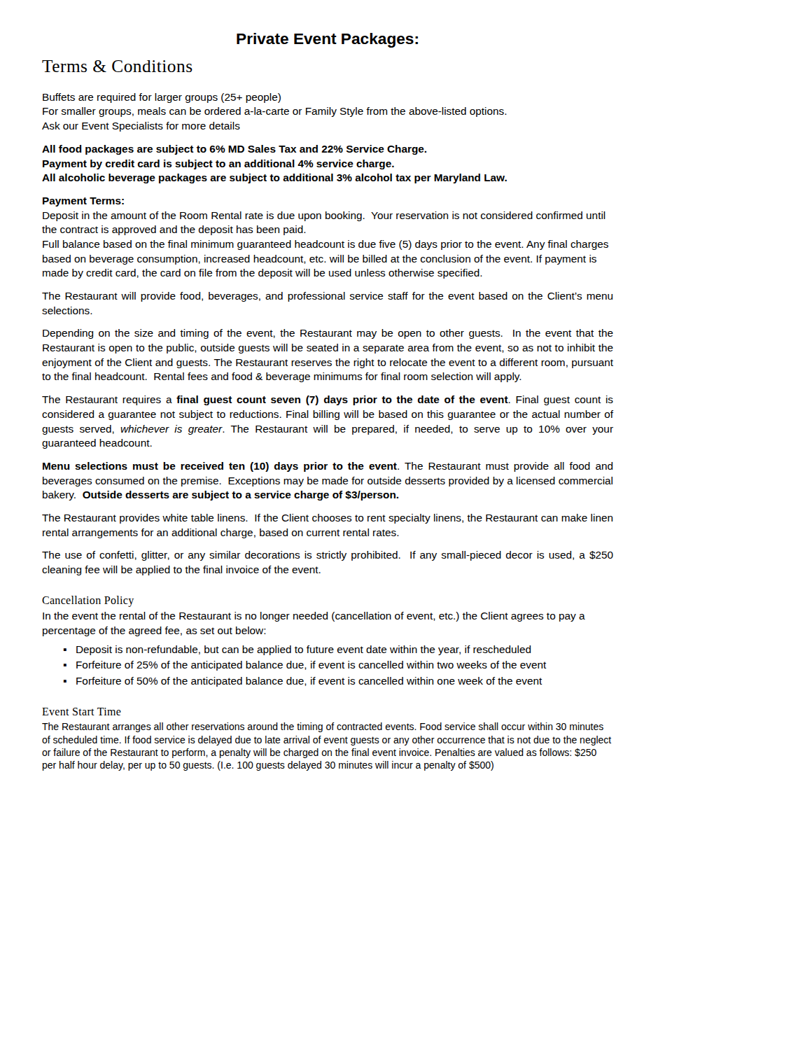Private Event Packages:
Terms & Conditions
Buffets are required for larger groups (25+ people)
For smaller groups, meals can be ordered a-la-carte or Family Style from the above-listed options.
Ask our Event Specialists for more details
All food packages are subject to 6% MD Sales Tax and 22% Service Charge.
Payment by credit card is subject to an additional 4% service charge.
All alcoholic beverage packages are subject to additional 3% alcohol tax per Maryland Law.
Payment Terms:
Deposit in the amount of the Room Rental rate is due upon booking. Your reservation is not considered confirmed until the contract is approved and the deposit has been paid.
Full balance based on the final minimum guaranteed headcount is due five (5) days prior to the event. Any final charges based on beverage consumption, increased headcount, etc. will be billed at the conclusion of the event. If payment is made by credit card, the card on file from the deposit will be used unless otherwise specified.
The Restaurant will provide food, beverages, and professional service staff for the event based on the Client’s menu selections.
Depending on the size and timing of the event, the Restaurant may be open to other guests. In the event that the Restaurant is open to the public, outside guests will be seated in a separate area from the event, so as not to inhibit the enjoyment of the Client and guests. The Restaurant reserves the right to relocate the event to a different room, pursuant to the final headcount. Rental fees and food & beverage minimums for final room selection will apply.
The Restaurant requires a final guest count seven (7) days prior to the date of the event. Final guest count is considered a guarantee not subject to reductions. Final billing will be based on this guarantee or the actual number of guests served, whichever is greater. The Restaurant will be prepared, if needed, to serve up to 10% over your guaranteed headcount.
Menu selections must be received ten (10) days prior to the event. The Restaurant must provide all food and beverages consumed on the premise. Exceptions may be made for outside desserts provided by a licensed commercial bakery. Outside desserts are subject to a service charge of $3/person.
The Restaurant provides white table linens. If the Client chooses to rent specialty linens, the Restaurant can make linen rental arrangements for an additional charge, based on current rental rates.
The use of confetti, glitter, or any similar decorations is strictly prohibited. If any small-pieced decor is used, a $250 cleaning fee will be applied to the final invoice of the event.
Cancellation Policy
In the event the rental of the Restaurant is no longer needed (cancellation of event, etc.) the Client agrees to pay a percentage of the agreed fee, as set out below:
Deposit is non-refundable, but can be applied to future event date within the year, if rescheduled
Forfeiture of 25% of the anticipated balance due, if event is cancelled within two weeks of the event
Forfeiture of 50% of the anticipated balance due, if event is cancelled within one week of the event
Event Start Time
The Restaurant arranges all other reservations around the timing of contracted events. Food service shall occur within 30 minutes of scheduled time. If food service is delayed due to late arrival of event guests or any other occurrence that is not due to the neglect or failure of the Restaurant to perform, a penalty will be charged on the final event invoice. Penalties are valued as follows: $250 per half hour delay, per up to 50 guests. (I.e. 100 guests delayed 30 minutes will incur a penalty of $500)